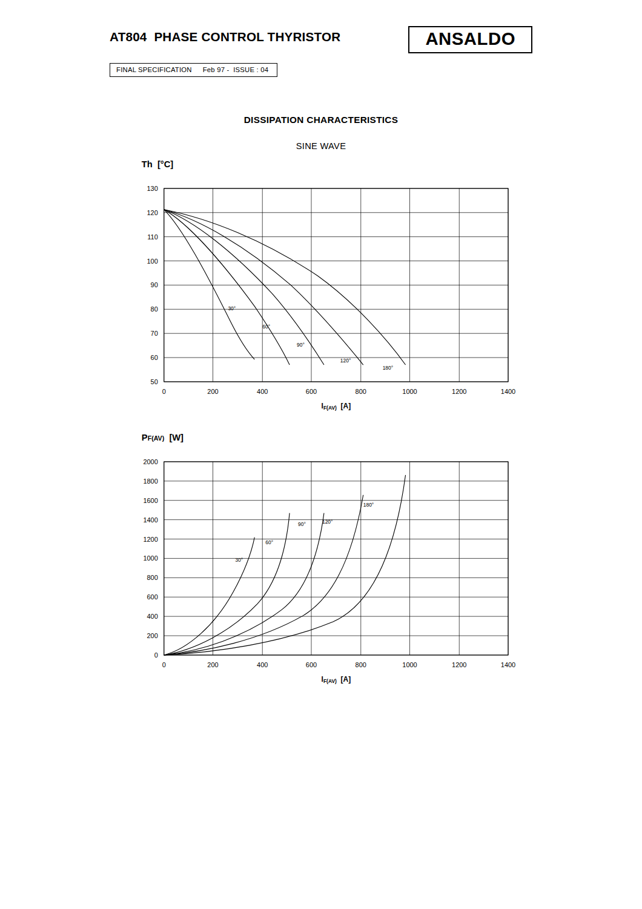AT804 PHASE CONTROL THYRISTOR
ANSALDO
FINAL SPECIFICATION Feb 97 - ISSUE : 04
DISSIPATION CHARACTERISTICS
SINE WAVE
Th [°C]
130 120 110 100 90 80 70 60 50 0 200 400 600 800 1000 1200 1400 30° 60° 90° 120° 180° IF(AV) [A]
PF(AV) [W]
2000 1800 1600 1400 1200 1000 800 600 400 200 0 0 200 400 600 800 1000 1200 1400 30° 60° 90° 120° 180° IF(AV) [A]